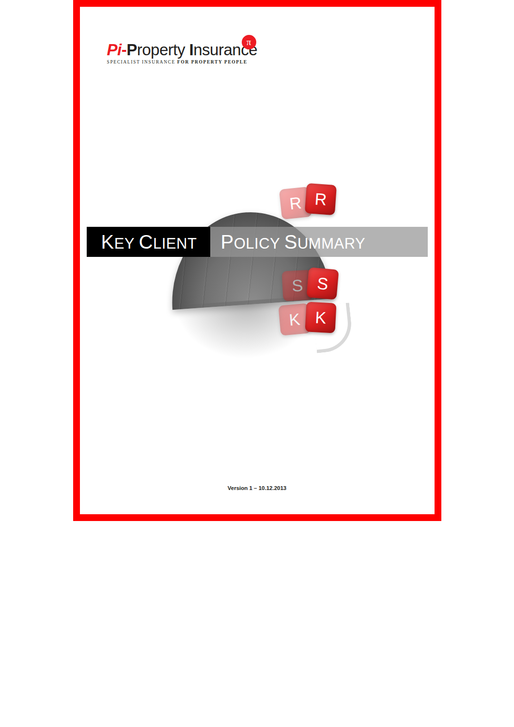π
Pi-Property Insurance
SPECIALIST INSURANCE FOR PROPERTY PEOPLE
R
R
S
S
K
K
KEY CLIENT
POLICY SUMMARY
Version 1 – 10.12.2013